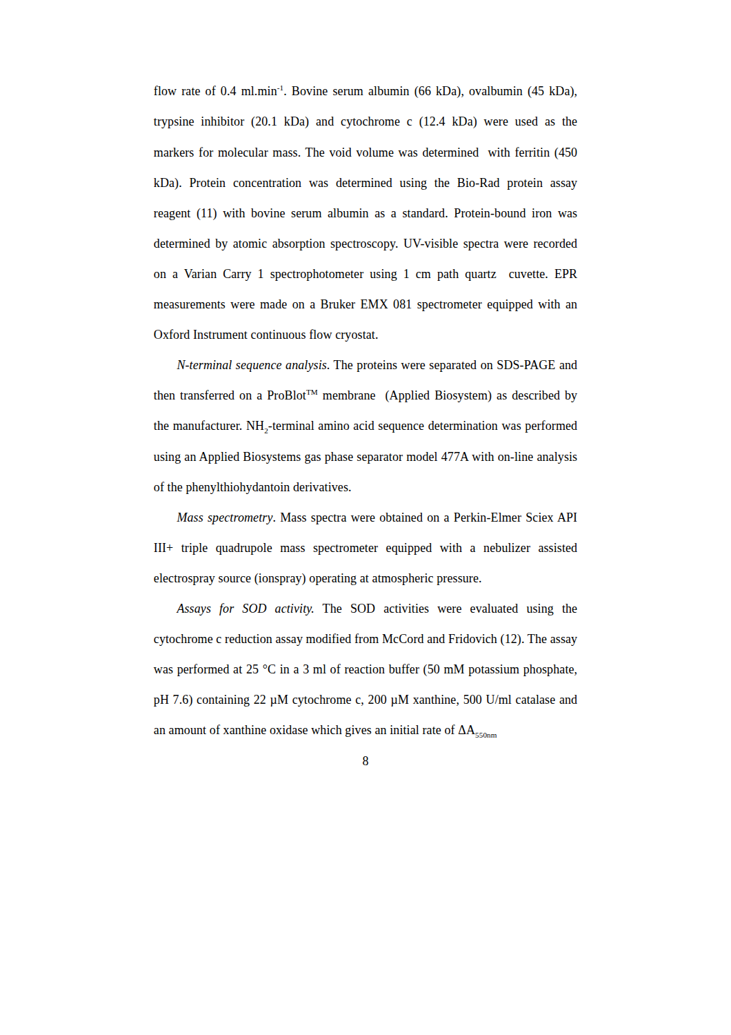flow rate of 0.4 ml.min-1. Bovine serum albumin (66 kDa), ovalbumin (45 kDa), trypsine inhibitor (20.1 kDa) and cytochrome c (12.4 kDa) were used as the markers for molecular mass. The void volume was determined with ferritin (450 kDa). Protein concentration was determined using the Bio-Rad protein assay reagent (11) with bovine serum albumin as a standard. Protein-bound iron was determined by atomic absorption spectroscopy. UV-visible spectra were recorded on a Varian Carry 1 spectrophotometer using 1 cm path quartz cuvette. EPR measurements were made on a Bruker EMX 081 spectrometer equipped with an Oxford Instrument continuous flow cryostat.
N-terminal sequence analysis. The proteins were separated on SDS-PAGE and then transferred on a ProBlotTM membrane (Applied Biosystem) as described by the manufacturer. NH2-terminal amino acid sequence determination was performed using an Applied Biosystems gas phase separator model 477A with on-line analysis of the phenylthiohydantoin derivatives.
Mass spectrometry. Mass spectra were obtained on a Perkin-Elmer Sciex API III+ triple quadrupole mass spectrometer equipped with a nebulizer assisted electrospray source (ionspray) operating at atmospheric pressure.
Assays for SOD activity. The SOD activities were evaluated using the cytochrome c reduction assay modified from McCord and Fridovich (12). The assay was performed at 25 °C in a 3 ml of reaction buffer (50 mM potassium phosphate, pH 7.6) containing 22 µM cytochrome c, 200 µM xanthine, 500 U/ml catalase and an amount of xanthine oxidase which gives an initial rate of ΔA550nm
8